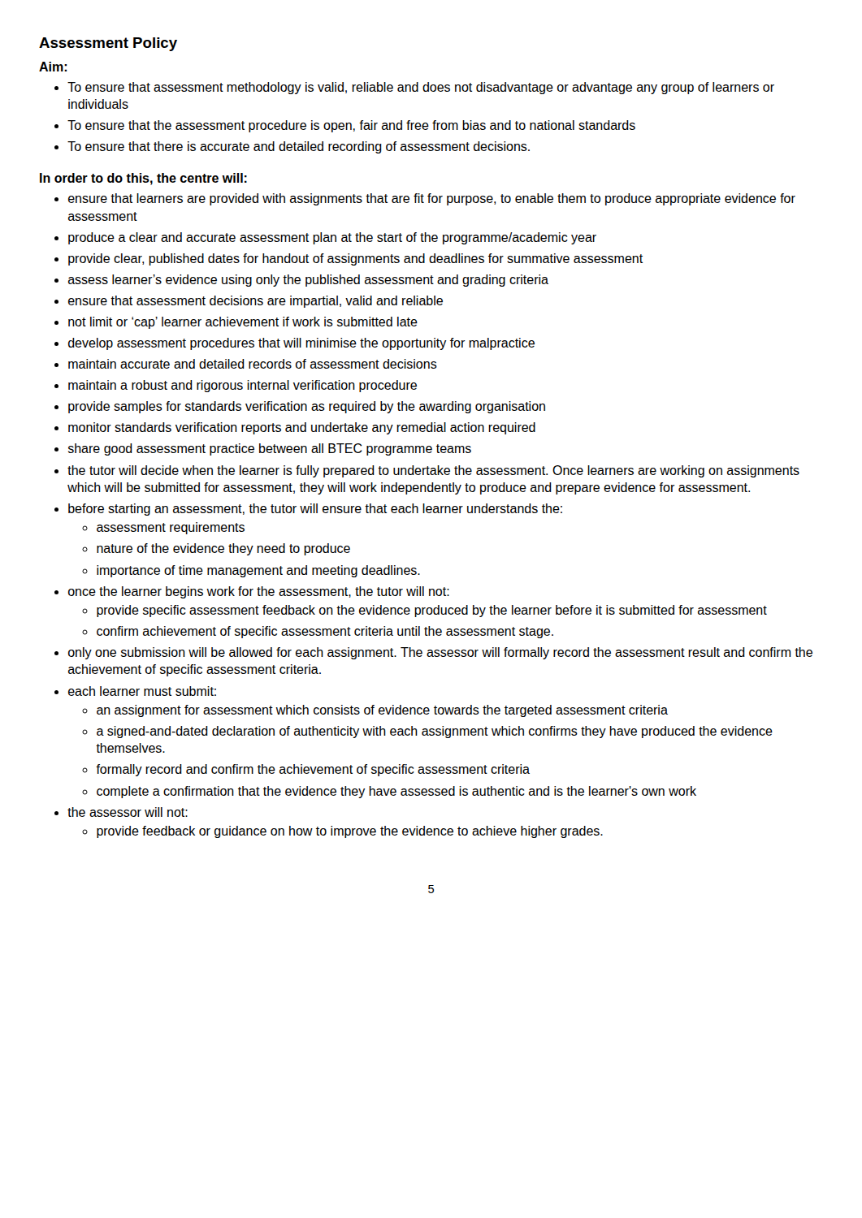Assessment Policy
Aim:
To ensure that assessment methodology is valid, reliable and does not disadvantage or advantage any group of learners or individuals
To ensure that the assessment procedure is open, fair and free from bias and to national standards
To ensure that there is accurate and detailed recording of assessment decisions.
In order to do this, the centre will:
ensure that learners are provided with assignments that are fit for purpose, to enable them to produce appropriate evidence for assessment
produce a clear and accurate assessment plan at the start of the programme/academic year
provide clear, published dates for handout of assignments and deadlines for summative assessment
assess learner’s evidence using only the published assessment and grading criteria
ensure that assessment decisions are impartial, valid and reliable
not limit or ‘cap’ learner achievement if work is submitted late
develop assessment procedures that will minimise the opportunity for malpractice
maintain accurate and detailed records of assessment decisions
maintain a robust and rigorous internal verification procedure
provide samples for standards verification as required by the awarding organisation
monitor standards verification reports and undertake any remedial action required
share good assessment practice between all BTEC programme teams
the tutor will decide when the learner is fully prepared to undertake the assessment. Once learners are working on assignments which will be submitted for assessment, they will work independently to produce and prepare evidence for assessment.
before starting an assessment, the tutor will ensure that each learner understands the:
assessment requirements
nature of the evidence they need to produce
importance of time management and meeting deadlines.
once the learner begins work for the assessment, the tutor will not:
provide specific assessment feedback on the evidence produced by the learner before it is submitted for assessment
confirm achievement of specific assessment criteria until the assessment stage.
only one submission will be allowed for each assignment. The assessor will formally record the assessment result and confirm the achievement of specific assessment criteria.
each learner must submit:
an assignment for assessment which consists of evidence towards the targeted assessment criteria
a signed-and-dated declaration of authenticity with each assignment which confirms they have produced the evidence themselves.
formally record and confirm the achievement of specific assessment criteria
complete a confirmation that the evidence they have assessed is authentic and is the learner's own work
the assessor will not:
provide feedback or guidance on how to improve the evidence to achieve higher grades.
5